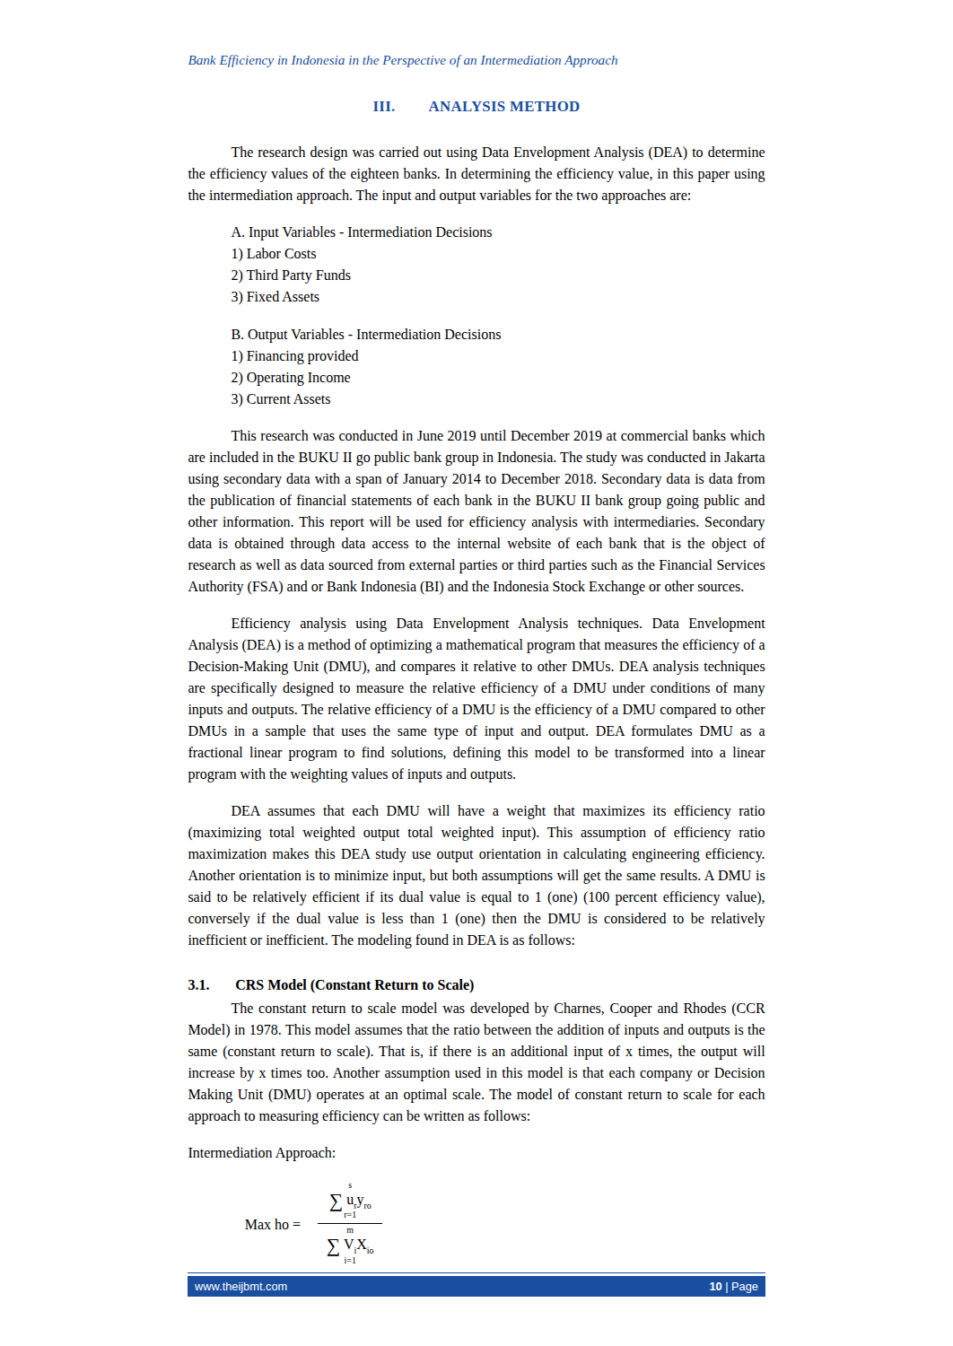Bank Efficiency in Indonesia in the Perspective of an Intermediation Approach
III. ANALYSIS METHOD
The research design was carried out using Data Envelopment Analysis (DEA) to determine the efficiency values of the eighteen banks. In determining the efficiency value, in this paper using the intermediation approach. The input and output variables for the two approaches are:
A. Input Variables - Intermediation Decisions
1) Labor Costs
2) Third Party Funds
3) Fixed Assets
B. Output Variables - Intermediation Decisions
1) Financing provided
2) Operating Income
3) Current Assets
This research was conducted in June 2019 until December 2019 at commercial banks which are included in the BUKU II go public bank group in Indonesia. The study was conducted in Jakarta using secondary data with a span of January 2014 to December 2018. Secondary data is data from the publication of financial statements of each bank in the BUKU II bank group going public and other information. This report will be used for efficiency analysis with intermediaries. Secondary data is obtained through data access to the internal website of each bank that is the object of research as well as data sourced from external parties or third parties such as the Financial Services Authority (FSA) and or Bank Indonesia (BI) and the Indonesia Stock Exchange or other sources.
Efficiency analysis using Data Envelopment Analysis techniques. Data Envelopment Analysis (DEA) is a method of optimizing a mathematical program that measures the efficiency of a Decision-Making Unit (DMU), and compares it relative to other DMUs. DEA analysis techniques are specifically designed to measure the relative efficiency of a DMU under conditions of many inputs and outputs. The relative efficiency of a DMU is the efficiency of a DMU compared to other DMUs in a sample that uses the same type of input and output. DEA formulates DMU as a fractional linear program to find solutions, defining this model to be transformed into a linear program with the weighting values of inputs and outputs.
DEA assumes that each DMU will have a weight that maximizes its efficiency ratio (maximizing total weighted output total weighted input). This assumption of efficiency ratio maximization makes this DEA study use output orientation in calculating engineering efficiency. Another orientation is to minimize input, but both assumptions will get the same results. A DMU is said to be relatively efficient if its dual value is equal to 1 (one) (100 percent efficiency value), conversely if the dual value is less than 1 (one) then the DMU is considered to be relatively inefficient or inefficient. The modeling found in DEA is as follows:
3.1. CRS Model (Constant Return to Scale)
The constant return to scale model was developed by Charnes, Cooper and Rhodes (CCR Model) in 1978. This model assumes that the ratio between the addition of inputs and outputs is the same (constant return to scale). That is, if there is an additional input of x times, the output will increase by x times too. Another assumption used in this model is that each company or Decision Making Unit (DMU) operates at an optimal scale. The model of constant return to scale for each approach to measuring efficiency can be written as follows:
Intermediation Approach:
| Max ho = | s ∑ u r y ro r=1 m ∑ V i X io i=1 |
www.theijbmt.com 10 | Page